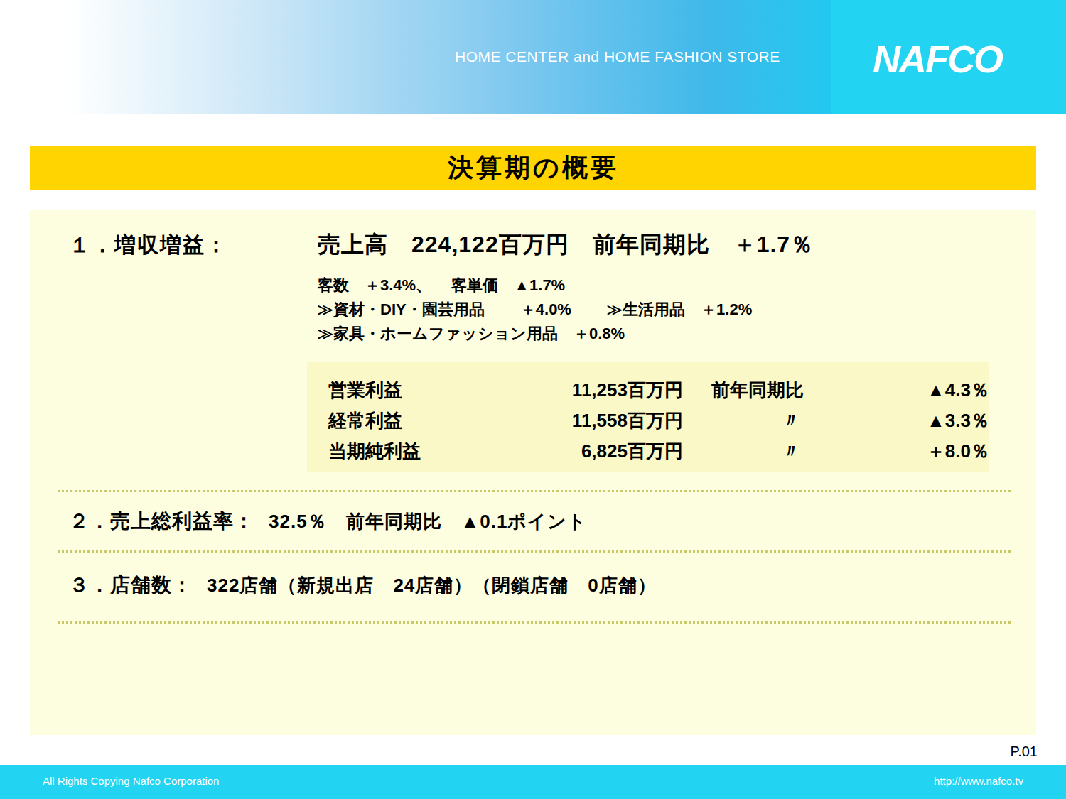HOME CENTER and HOME FASHION STORE
NAFCO
決算期の概要
１．増収増益：
売上高　224,122百万円　前年同期比　＋1.7％
客数　＋3.4%、　 客単価　▲1.7%
≫資材・DIY・園芸用品　　 ＋4.0%　　 ≫生活用品　＋1.2%
≫家具・ホームファッション用品　＋0.8%
| 営業利益 | 11,253百万円 | 前年同期比 | ▲4.3％ |
| 経常利益 | 11,558百万円 | 〃 | ▲3.3％ |
| 当期純利益 | 6,825百万円 | 〃 | ＋8.0％ |
２．売上総利益率：32.5％　前年同期比　▲0.1ポイント
３．店舗数：322店舗（新規出店　24店舗）（閉鎖店舗　0店舗）
P.01
All Rights Copying Nafco Corporation
http://www.nafco.tv